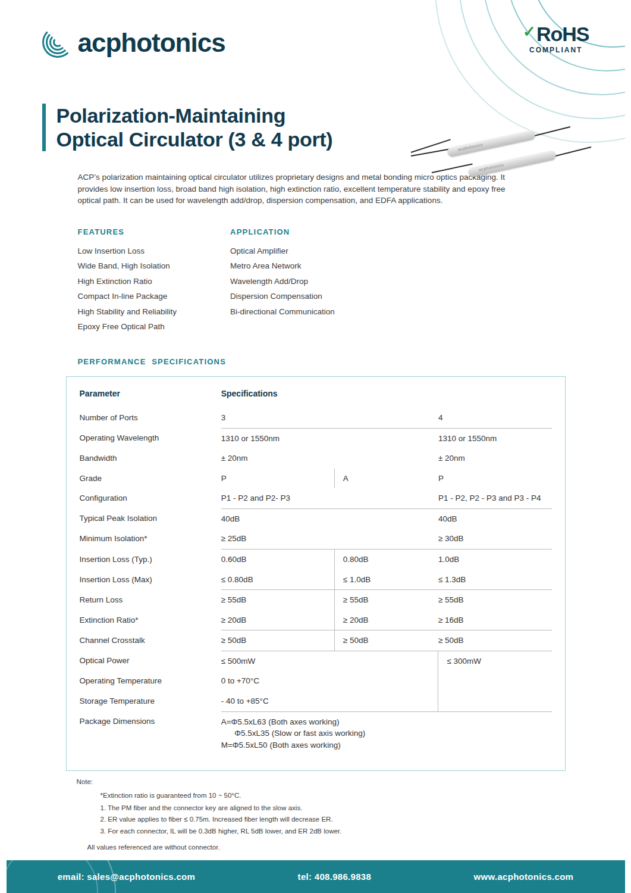acphotonics
✓RoHS
COMPLIANT
acphotonics
acphotonics
Polarization-Maintaining
Optical Circulator (3 & 4 port)
ACP’s polarization maintaining optical circulator utilizes proprietary designs and metal bonding micro optics packaging. It provides low insertion loss, broad band high isolation, high extinction ratio, excellent temperature stability and epoxy free optical path. It can be used for wavelength add/drop, dispersion compensation, and EDFA applications.
FEATURES
Low Insertion Loss
Wide Band, High Isolation
High Extinction Ratio
Compact In-line Package
High Stability and Reliability
Epoxy Free Optical Path
APPLICATION
Optical Amplifier
Metro Area Network
Wavelength Add/Drop
Dispersion Compensation
Bi-directional Communication
PERFORMANCE SPECIFICATIONS
| Parameter | Specifications |
| --- | --- |
| Number of Ports | 3 | 4 |
| Operating Wavelength | 1310 or 1550nm | 1310 or 1550nm |
| Bandwidth | ± 20nm | ± 20nm |
| Grade | P | A | P |
| Configuration | P1 - P2 and P2- P3 | P1 - P2, P2 - P3 and P3 - P4 |
| Typical Peak Isolation | 40dB | 40dB |
| Minimum Isolation* | ≥ 25dB | ≥ 30dB |
| Insertion Loss (Typ.) | 0.60dB | 0.80dB | 1.0dB |
| Insertion Loss (Max) | ≤ 0.80dB | ≤ 1.0dB | ≤ 1.3dB |
| Return Loss | ≥ 55dB | ≥ 55dB | ≥ 55dB |
| Extinction Ratio* | ≥ 20dB | ≥ 20dB | ≥ 16dB |
| Channel Crosstalk | ≥ 50dB | ≥ 50dB | ≥ 50dB |
| Optical Power | ≤ 500mW | ≤ 300mW |
| Operating Temperature | 0 to +70°C | |
| Storage Temperature | - 40 to +85°C | |
| Package Dimensions | A=Φ5.5xL63 (Both axes working) Φ5.5xL35 (Slow or fast axis working) M=Φ5.5xL50 (Both axes working) |
Note:
*Extinction ratio is guaranteed from 10 ~ 50°C.
1. The PM fiber and the connector key are aligned to the slow axis.
2. ER value applies to fiber ≤ 0.75m. Increased fiber length will decrease ER.
3. For each connector, IL will be 0.3dB higher, RL 5dB lower, and ER 2dB lower.
All values referenced are without connector.
email: sales@acphotonics.com tel: 408.986.9838 www.acphotonics.com